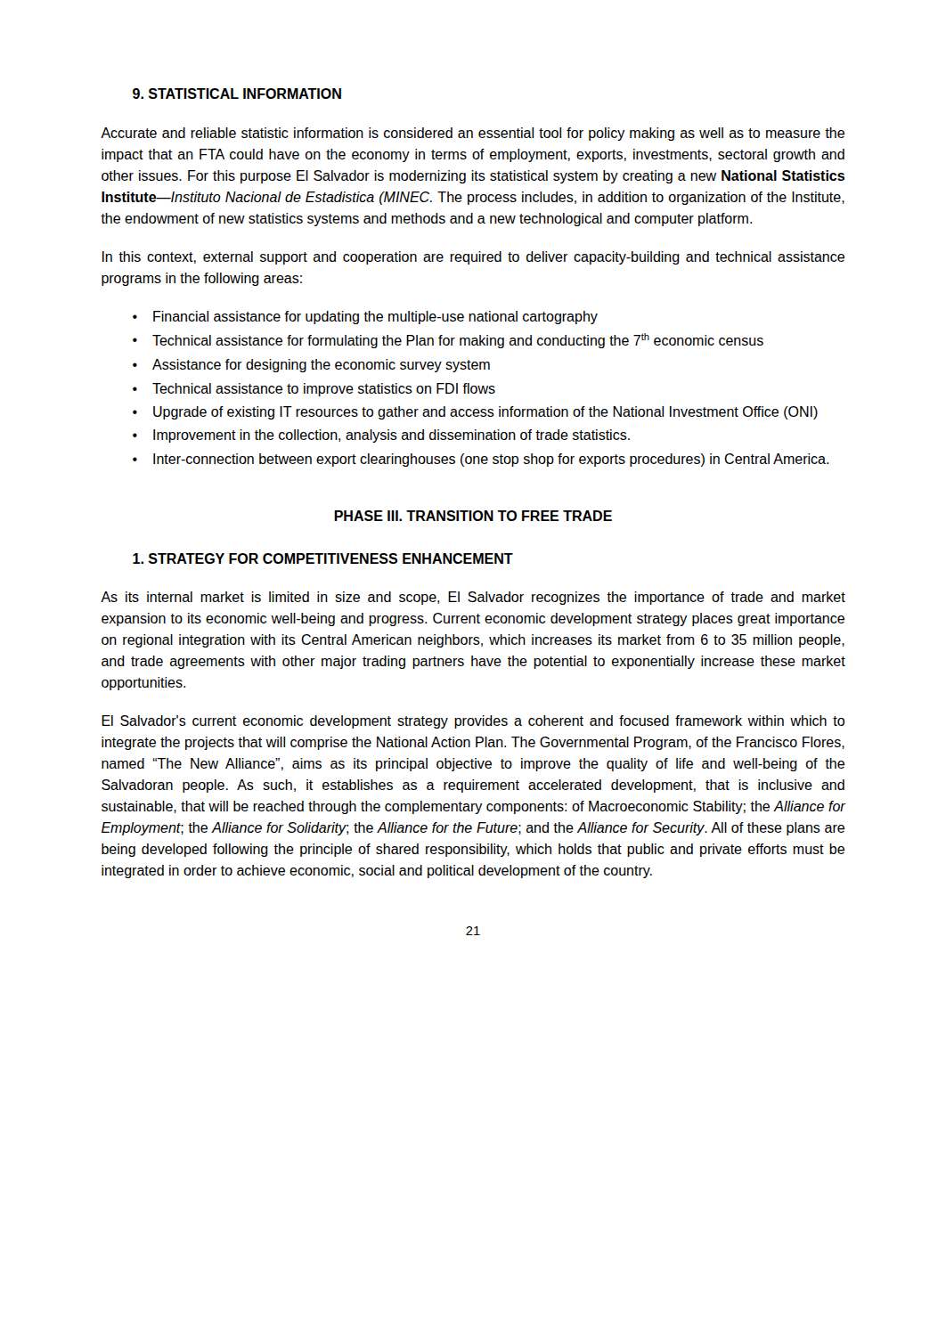9. STATISTICAL INFORMATION
Accurate and reliable statistic information is considered an essential tool for policy making as well as to measure the impact that an FTA could have on the economy in terms of employment, exports, investments, sectoral growth and other issues. For this purpose El Salvador is modernizing its statistical system by creating a new National Statistics Institute—Instituto Nacional de Estadistica (MINEC. The process includes, in addition to organization of the Institute, the endowment of new statistics systems and methods and a new technological and computer platform.
In this context, external support and cooperation are required to deliver capacity-building and technical assistance programs in the following areas:
Financial assistance for updating the multiple-use national cartography
Technical assistance for formulating the Plan for making and conducting the 7th economic census
Assistance for designing the economic survey system
Technical assistance to improve statistics on FDI flows
Upgrade of existing IT resources to gather and access information of the National Investment Office (ONI)
Improvement in the collection, analysis and dissemination of trade statistics.
Inter-connection between export clearinghouses (one stop shop for exports procedures) in Central America.
PHASE III. TRANSITION TO FREE TRADE
1. STRATEGY FOR COMPETITIVENESS ENHANCEMENT
As its internal market is limited in size and scope, El Salvador recognizes the importance of trade and market expansion to its economic well-being and progress. Current economic development strategy places great importance on regional integration with its Central American neighbors, which increases its market from 6 to 35 million people, and trade agreements with other major trading partners have the potential to exponentially increase these market opportunities.
El Salvador's current economic development strategy provides a coherent and focused framework within which to integrate the projects that will comprise the National Action Plan. The Governmental Program, of the Francisco Flores, named “The New Alliance”, aims as its principal objective to improve the quality of life and well-being of the Salvadoran people. As such, it establishes as a requirement accelerated development, that is inclusive and sustainable, that will be reached through the complementary components: of Macroeconomic Stability; the Alliance for Employment; the Alliance for Solidarity; the Alliance for the Future; and the Alliance for Security. All of these plans are being developed following the principle of shared responsibility, which holds that public and private efforts must be integrated in order to achieve economic, social and political development of the country.
21